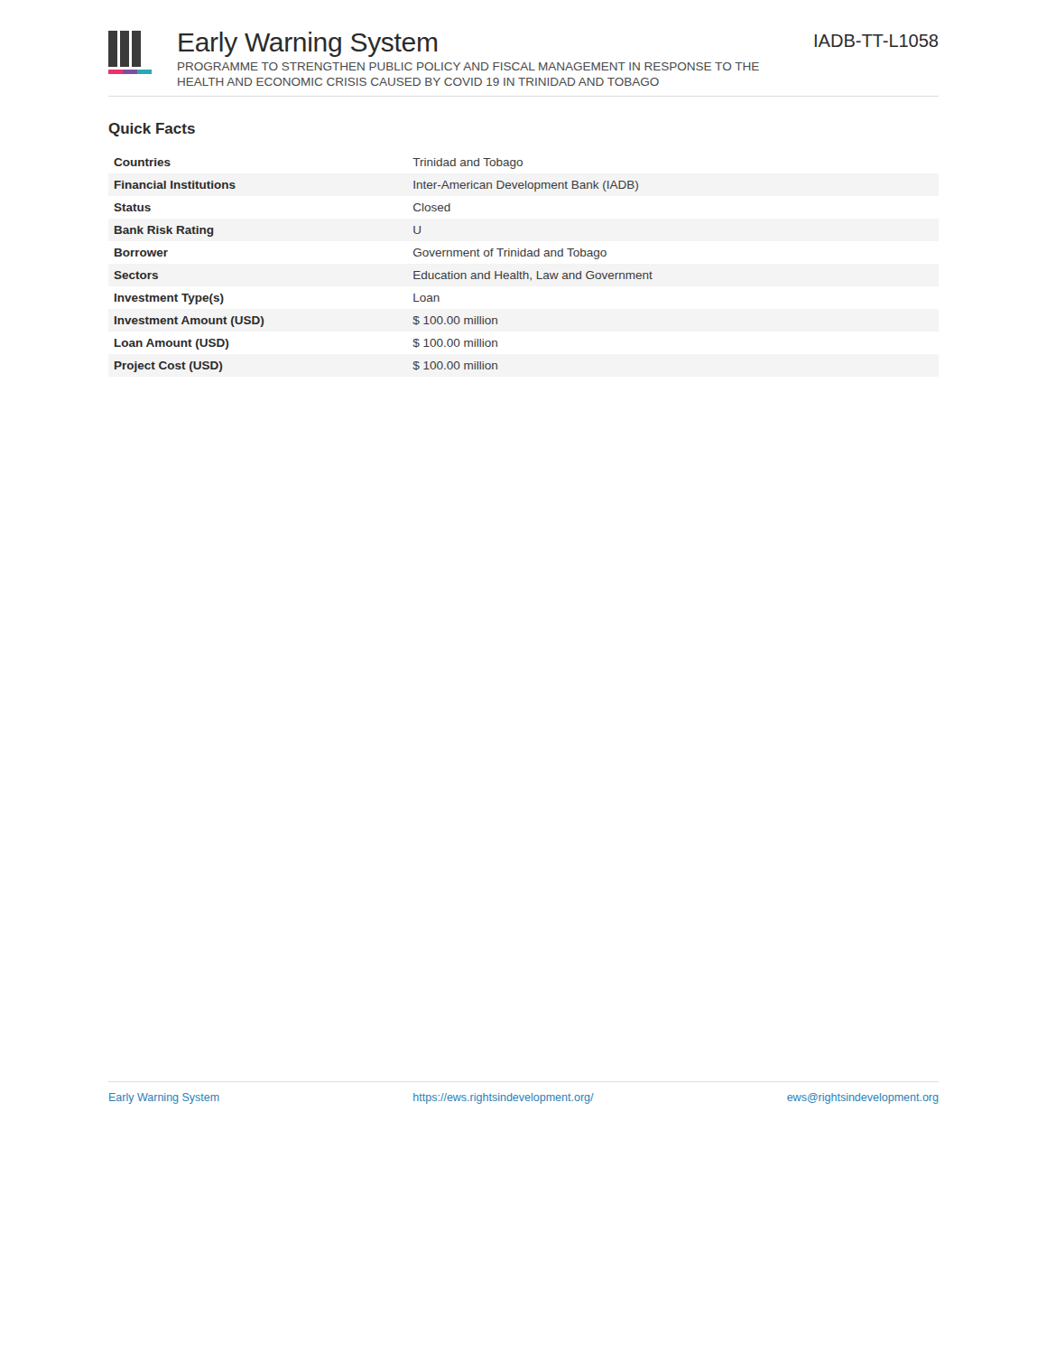Early Warning System
PROGRAMME TO STRENGTHEN PUBLIC POLICY AND FISCAL MANAGEMENT IN RESPONSE TO THE HEALTH AND ECONOMIC CRISIS CAUSED BY COVID 19 IN TRINIDAD AND TOBAGO
IADB-TT-L1058
Quick Facts
| Countries | Trinidad and Tobago |
| Financial Institutions | Inter-American Development Bank (IADB) |
| Status | Closed |
| Bank Risk Rating | U |
| Borrower | Government of Trinidad and Tobago |
| Sectors | Education and Health, Law and Government |
| Investment Type(s) | Loan |
| Investment Amount (USD) | $ 100.00 million |
| Loan Amount (USD) | $ 100.00 million |
| Project Cost (USD) | $ 100.00 million |
Early Warning System
https://ews.rightsindevelopment.org/
ews@rightsindevelopment.org